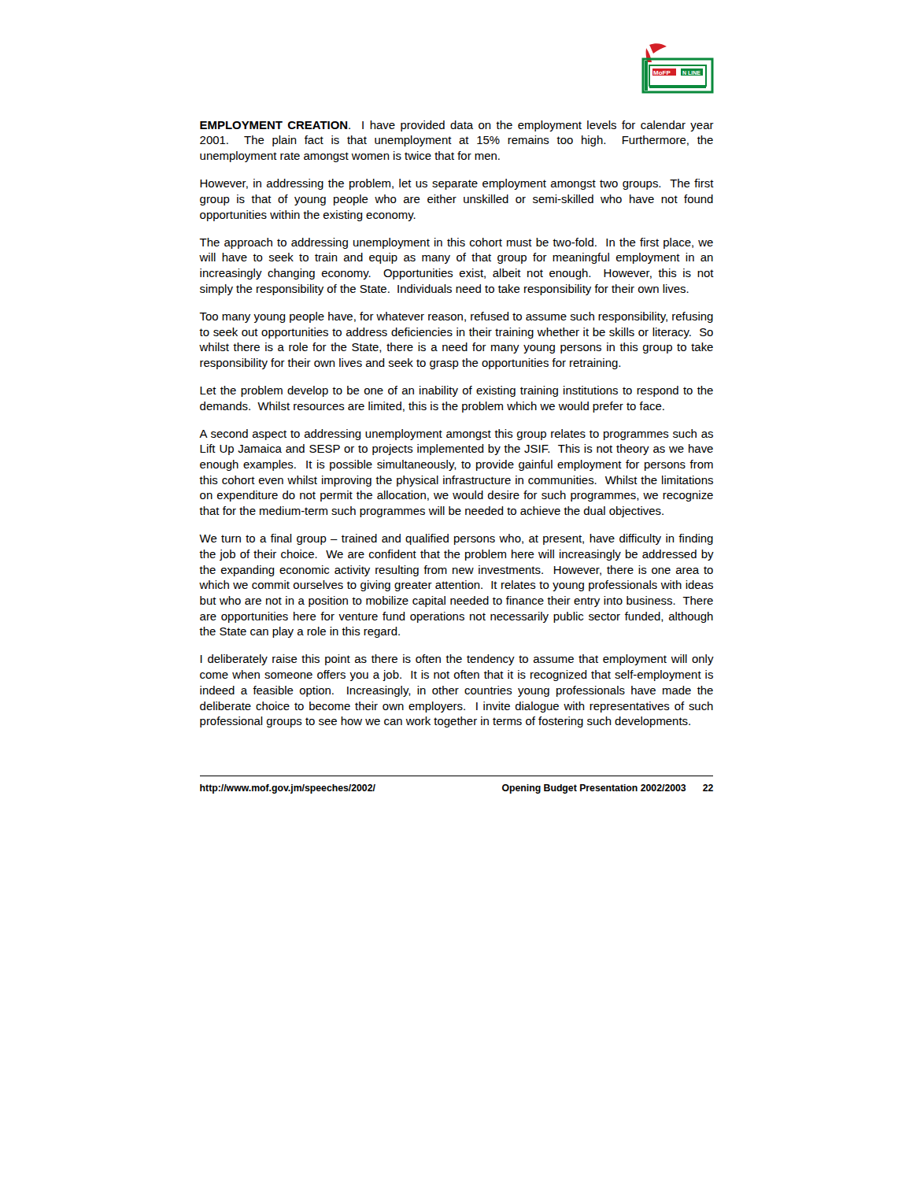MoFP N LINE
EMPLOYMENT CREATION. I have provided data on the employment levels for calendar year 2001. The plain fact is that unemployment at 15% remains too high. Furthermore, the unemployment rate amongst women is twice that for men.
However, in addressing the problem, let us separate employment amongst two groups. The first group is that of young people who are either unskilled or semi-skilled who have not found opportunities within the existing economy.
The approach to addressing unemployment in this cohort must be two-fold. In the first place, we will have to seek to train and equip as many of that group for meaningful employment in an increasingly changing economy. Opportunities exist, albeit not enough. However, this is not simply the responsibility of the State. Individuals need to take responsibility for their own lives.
Too many young people have, for whatever reason, refused to assume such responsibility, refusing to seek out opportunities to address deficiencies in their training whether it be skills or literacy. So whilst there is a role for the State, there is a need for many young persons in this group to take responsibility for their own lives and seek to grasp the opportunities for retraining.
Let the problem develop to be one of an inability of existing training institutions to respond to the demands. Whilst resources are limited, this is the problem which we would prefer to face.
A second aspect to addressing unemployment amongst this group relates to programmes such as Lift Up Jamaica and SESP or to projects implemented by the JSIF. This is not theory as we have enough examples. It is possible simultaneously, to provide gainful employment for persons from this cohort even whilst improving the physical infrastructure in communities. Whilst the limitations on expenditure do not permit the allocation, we would desire for such programmes, we recognize that for the medium-term such programmes will be needed to achieve the dual objectives.
We turn to a final group – trained and qualified persons who, at present, have difficulty in finding the job of their choice. We are confident that the problem here will increasingly be addressed by the expanding economic activity resulting from new investments. However, there is one area to which we commit ourselves to giving greater attention. It relates to young professionals with ideas but who are not in a position to mobilize capital needed to finance their entry into business. There are opportunities here for venture fund operations not necessarily public sector funded, although the State can play a role in this regard.
I deliberately raise this point as there is often the tendency to assume that employment will only come when someone offers you a job. It is not often that it is recognized that self-employment is indeed a feasible option. Increasingly, in other countries young professionals have made the deliberate choice to become their own employers. I invite dialogue with representatives of such professional groups to see how we can work together in terms of fostering such developments.
http://www.mof.gov.jm/speeches/2002/
Opening Budget Presentation 2002/200322